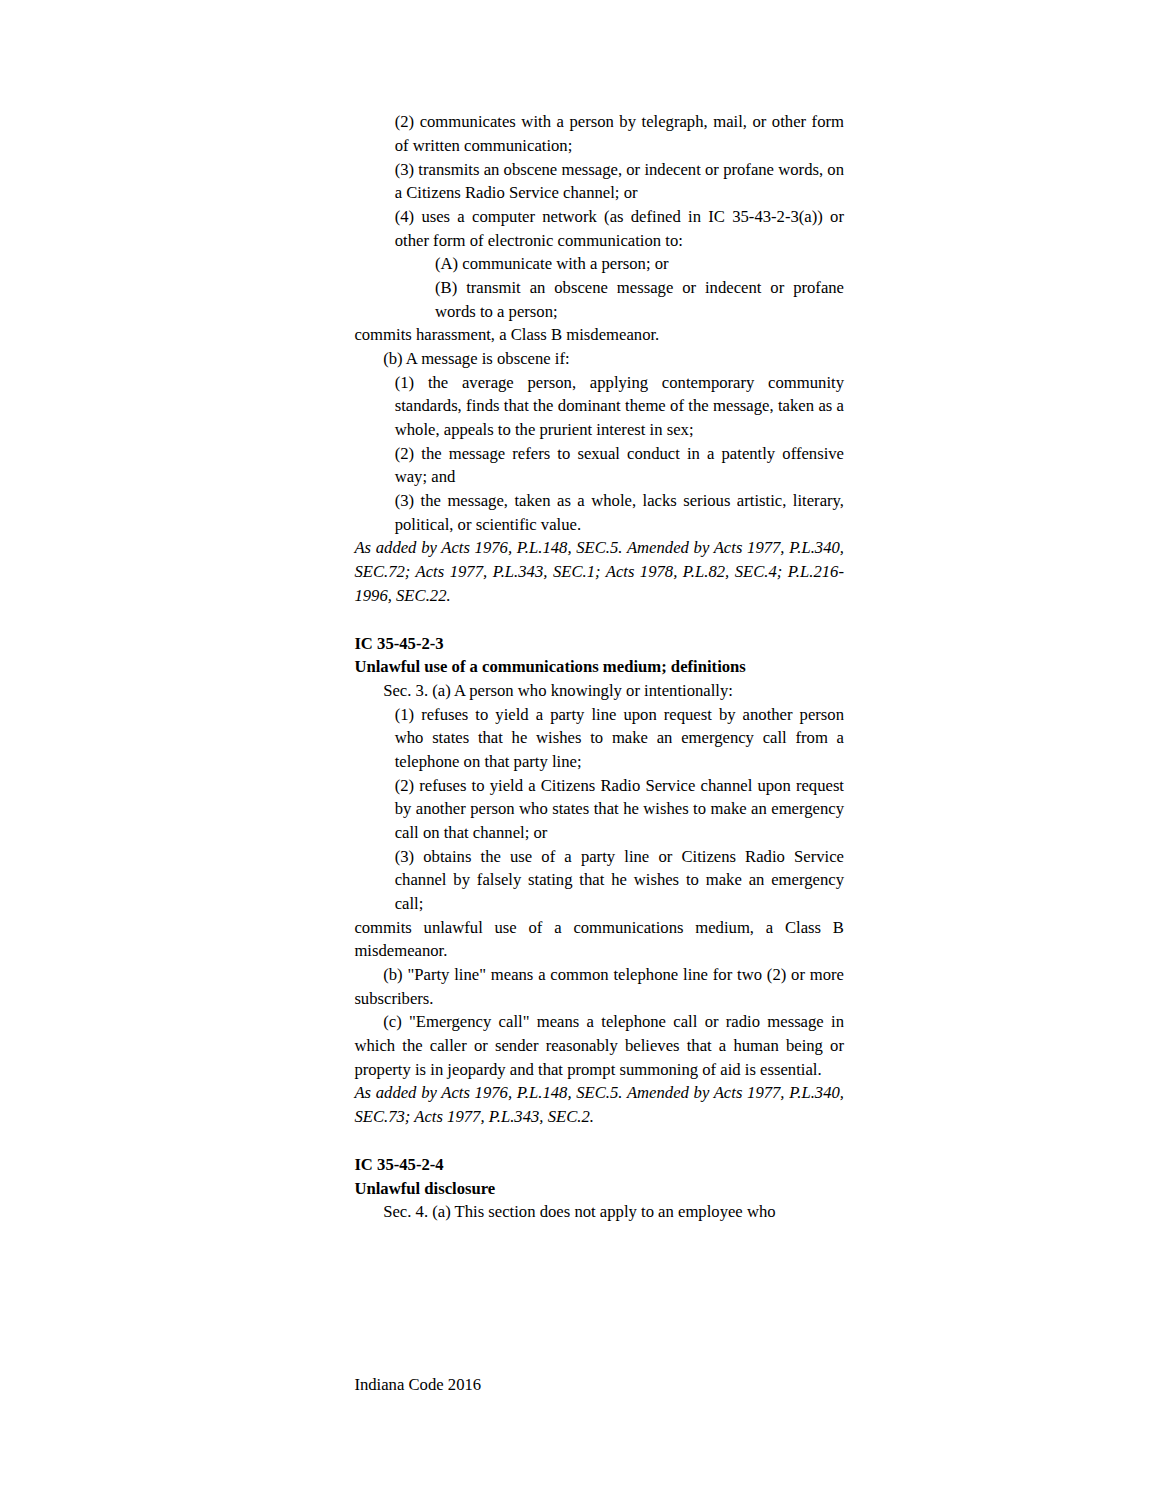(2) communicates with a person by telegraph, mail, or other form of written communication;
(3) transmits an obscene message, or indecent or profane words, on a Citizens Radio Service channel; or
(4) uses a computer network (as defined in IC 35-43-2-3(a)) or other form of electronic communication to:
(A) communicate with a person; or
(B) transmit an obscene message or indecent or profane words to a person;
commits harassment, a Class B misdemeanor.
(b) A message is obscene if:
(1) the average person, applying contemporary community standards, finds that the dominant theme of the message, taken as a whole, appeals to the prurient interest in sex;
(2) the message refers to sexual conduct in a patently offensive way; and
(3) the message, taken as a whole, lacks serious artistic, literary, political, or scientific value.
As added by Acts 1976, P.L.148, SEC.5. Amended by Acts 1977, P.L.340, SEC.72; Acts 1977, P.L.343, SEC.1; Acts 1978, P.L.82, SEC.4; P.L.216-1996, SEC.22.
IC 35-45-2-3
Unlawful use of a communications medium; definitions
Sec. 3. (a) A person who knowingly or intentionally:
(1) refuses to yield a party line upon request by another person who states that he wishes to make an emergency call from a telephone on that party line;
(2) refuses to yield a Citizens Radio Service channel upon request by another person who states that he wishes to make an emergency call on that channel; or
(3) obtains the use of a party line or Citizens Radio Service channel by falsely stating that he wishes to make an emergency call;
commits unlawful use of a communications medium, a Class B misdemeanor.
(b) "Party line" means a common telephone line for two (2) or more subscribers.
(c) "Emergency call" means a telephone call or radio message in which the caller or sender reasonably believes that a human being or property is in jeopardy and that prompt summoning of aid is essential.
As added by Acts 1976, P.L.148, SEC.5. Amended by Acts 1977, P.L.340, SEC.73; Acts 1977, P.L.343, SEC.2.
IC 35-45-2-4
Unlawful disclosure
Sec. 4. (a) This section does not apply to an employee who
Indiana Code 2016